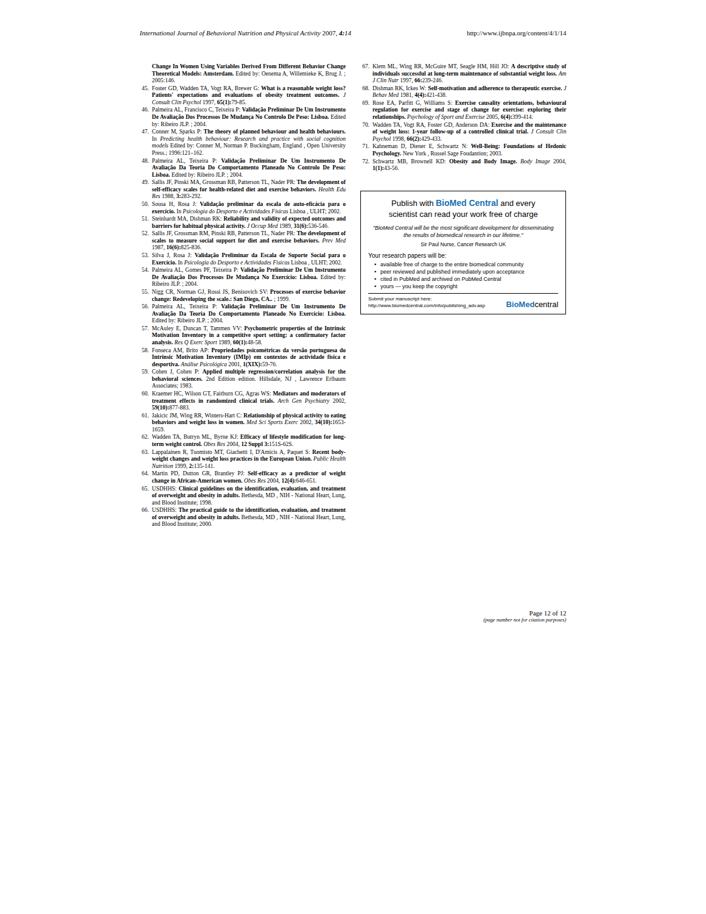International Journal of Behavioral Nutrition and Physical Activity 2007, 4: 14
http://www.ijbnpa.org/content/4/1/14
Change In Women Using Variables Derived From Different Behavior Change Theoretical Models: Amsterdam. Edited by: Oenema A, Willemieke K, Brug J. ; 2005:146.
45. Foster GD, Wadden TA, Vogt RA, Brewer G: What is a reasonable weight loss? Patients' expectations and evaluations of obesity treatment outcomes. J Consult Clin Psychol 1997, 65(1): 79-85.
46. Palmeira AL, Francisco C, Teixeira P: Validação Preliminar De Um Instrumento De Avaliação Dos Processos De Mudança No Controlo De Peso: Lisboa. Edited by: Ribeiro JLP. ; 2004.
47. Conner M, Sparks P: The theory of planned behaviour and health behaviours. In Predicting health behaviour: Research and practice with social cognition models Edited by: Conner M, Norman P. Buckingham, England , Open University Press.; 1996:121–162.
48. Palmeira AL, Teixeira P: Validação Preliminar De Um Instrumento De Avaliação Da Teoria Do Comportamento Planeado No Controlo De Peso: Lisboa. Edited by: Ribeiro JLP. ; 2004.
49. Sallis JF, Pinski MA, Grossman RB, Patterson TL, Nader PR: The development of self-efficacy scales for health-related diet and exercise behaviors. Health Edu Res 1988, 3: 283-292.
50. Sousa H, Rosa J: Validação preliminar da escala de auto-eficácia para o exercício. In Psicologia do Desporto e Actividades Fisicas Lisboa , ULHT; 2002.
51. Steinhardt MA, Dishman RK: Reliability and validity of expected outcomes and barriers for habitual physical activity. J Occup Med 1989, 31(6): 536-546.
52. Sallis JF, Grossman RM, Pinski RB, Patterson TL, Nader PR: The development of scales to measure social support for diet and exercise behaviors. Prev Med 1987, 16(6): 825-836.
53. Silva J, Rosa J: Validação Preliminar da Escala de Suporte Social para o Exercício. In Psicologia do Desporto e Actividades Fisicas Lisboa , ULHT; 2002.
54. Palmeira AL, Gomes PF, Teixeira P: Validação Preliminar De Um Instrumento De Avaliação Dos Processos De Mudança No Exercício: Lisboa. Edited by: Ribeiro JLP. ; 2004.
55. Nigg CR, Norman GJ, Rossi JS, Benisovich SV: Processes of exercise behavior change: Redeveloping the scale.: San Diego, CA.. ; 1999.
56. Palmeira AL, Teixeira P: Validação Preliminar De Um Instrumento De Avaliação Da Teoria Do Comportamento Planeado No Exercício: Lisboa. Edited by: Ribeiro JLP. ; 2004.
57. McAuley E, Duncan T, Tammen VV: Psychometric properties of the Intrinsic Motivation Inventory in a competitive sport setting: a confirmatory factor analysis. Res Q Exerc Sport 1989, 60(1): 48-58.
58. Fonseca AM, Brito AP: Propriedades psicométricas da versão portuguesa do Intrinsic Motivation Inventory (IMIp) em contextos de actividade fisica e desportiva. Análise Psicológica 2001, 1(XIX): 59-76.
59. Cohen J, Cohen P: Applied multiple regression/correlation analysis for the behavioral sciences. 2nd Edition edition. Hillsdale, NJ , Lawrence Erlbaum Associates; 1983.
60. Kraemer HC, Wilson GT, Fairburn CG, Agras WS: Mediators and moderators of treatment effects in randomized clinical trials. Arch Gen Psychiatry 2002, 59(10): 877-883.
61. Jakicic JM, Wing RR, Winters-Hart C: Relationship of physical activity to eating behaviors and weight loss in women. Med Sci Sports Exerc 2002, 34(10): 1653-1659.
62. Wadden TA, Butryn ML, Byrne KJ: Efficacy of lifestyle modification for long-term weight control. Obes Res 2004, 12 Suppl 3: 151S-62S.
63. Lappalainen R, Tuomisto MT, Giachetti I, D'Amicis A, Paquet S: Recent body-weight changes and weight loss practices in the European Union. Public Health Nutrition 1999, 2: 135-141.
64. Martin PD, Dutton GR, Brantley PJ: Self-efficacy as a predictor of weight change in African-American women. Obes Res 2004, 12(4): 646-651.
65. USDHHS: Clinical guidelines on the identification, evaluation, and treatment of overweight and obesity in adults. Bethesda, MD , NIH - National Heart, Lung, and Blood Institute; 1998.
66. USDHHS: The practical guide to the identification, evaluation, and treatment of overweight and obesity in adults. Bethesda, MD , NIH - National Heart, Lung, and Blood Institute; 2000.
67. Klem ML, Wing RR, McGuire MT, Seagle HM, Hill JO: A descriptive study of individuals successful at long-term maintenance of substantial weight loss. Am J Clin Nutr 1997, 66: 239-246.
68. Dishman RK, Ickes W: Self-motivation and adherence to therapeutic exercise. J Behav Med 1981, 4(4): 421-438.
69. Rose EA, Parfitt G, Williams S: Exercise causality orientations, behavioural regulation for exercise and stage of change for exercise: exploring their relationships. Psychology of Sport and Exercise 2005, 6(4): 399-414.
70. Wadden TA, Vogt RA, Foster GD, Anderson DA: Exercise and the maintenance of weight loss: 1-year follow-up of a controlled clinical trial. J Consult Clin Psychol 1998, 66(2): 429-433.
71. Kahneman D, Diener E, Schwartz N: Well-Being: Foundations of Hedonic Psychology. New York , Russel Sage Foudantion; 2003.
72. Schwartz MB, Brownell KD: Obesity and Body Image. Body Image 2004, 1(1): 43-56.
Publish with BioMed Central and every
scientist can read your work free of charge
"BioMed Central will be the most significant development for disseminating the results of biomedical research in our lifetime."
Sir Paul Nurse, Cancer Research UK
Your research papers will be:
available free of charge to the entire biomedical community
peer reviewed and published immediately upon acceptance
cited in PubMed and archived on PubMed Central
yours — you keep the copyright
Submit your manuscript here:
http://www.biomedcentral.com/info/publishing_adv.asp
BioMed central
Page 12 of 12
(page number not for citation purposes)